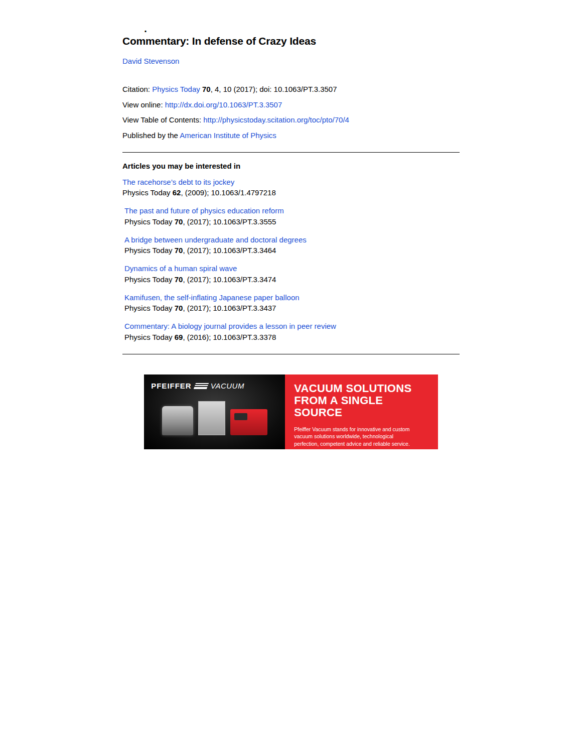.
Commentary: In defense of Crazy Ideas
David Stevenson
Citation: Physics Today 70, 4, 10 (2017); doi: 10.1063/PT.3.3507
View online: http://dx.doi.org/10.1063/PT.3.3507
View Table of Contents: http://physicstoday.scitation.org/toc/pto/70/4
Published by the American Institute of Physics
Articles you may be interested in
The racehorse’s debt to its jockey Physics Today 62, (2009); 10.1063/1.4797218
The past and future of physics education reform Physics Today 70, (2017); 10.1063/PT.3.3555
A bridge between undergraduate and doctoral degrees Physics Today 70, (2017); 10.1063/PT.3.3464
Dynamics of a human spiral wave Physics Today 70, (2017); 10.1063/PT.3.3474
Kamifusen, the self-inflating Japanese paper balloon Physics Today 70, (2017); 10.1063/PT.3.3437
Commentary: A biology journal provides a lesson in peer review Physics Today 69, (2016); 10.1063/PT.3.3378
PFEIFFER VACUUM
VACUUM SOLUTIONS
FROM A SINGLE SOURCE
Pfeiffer Vacuum stands for innovative and custom vacuum solutions worldwide, technological perfection, competent advice and reliable service.